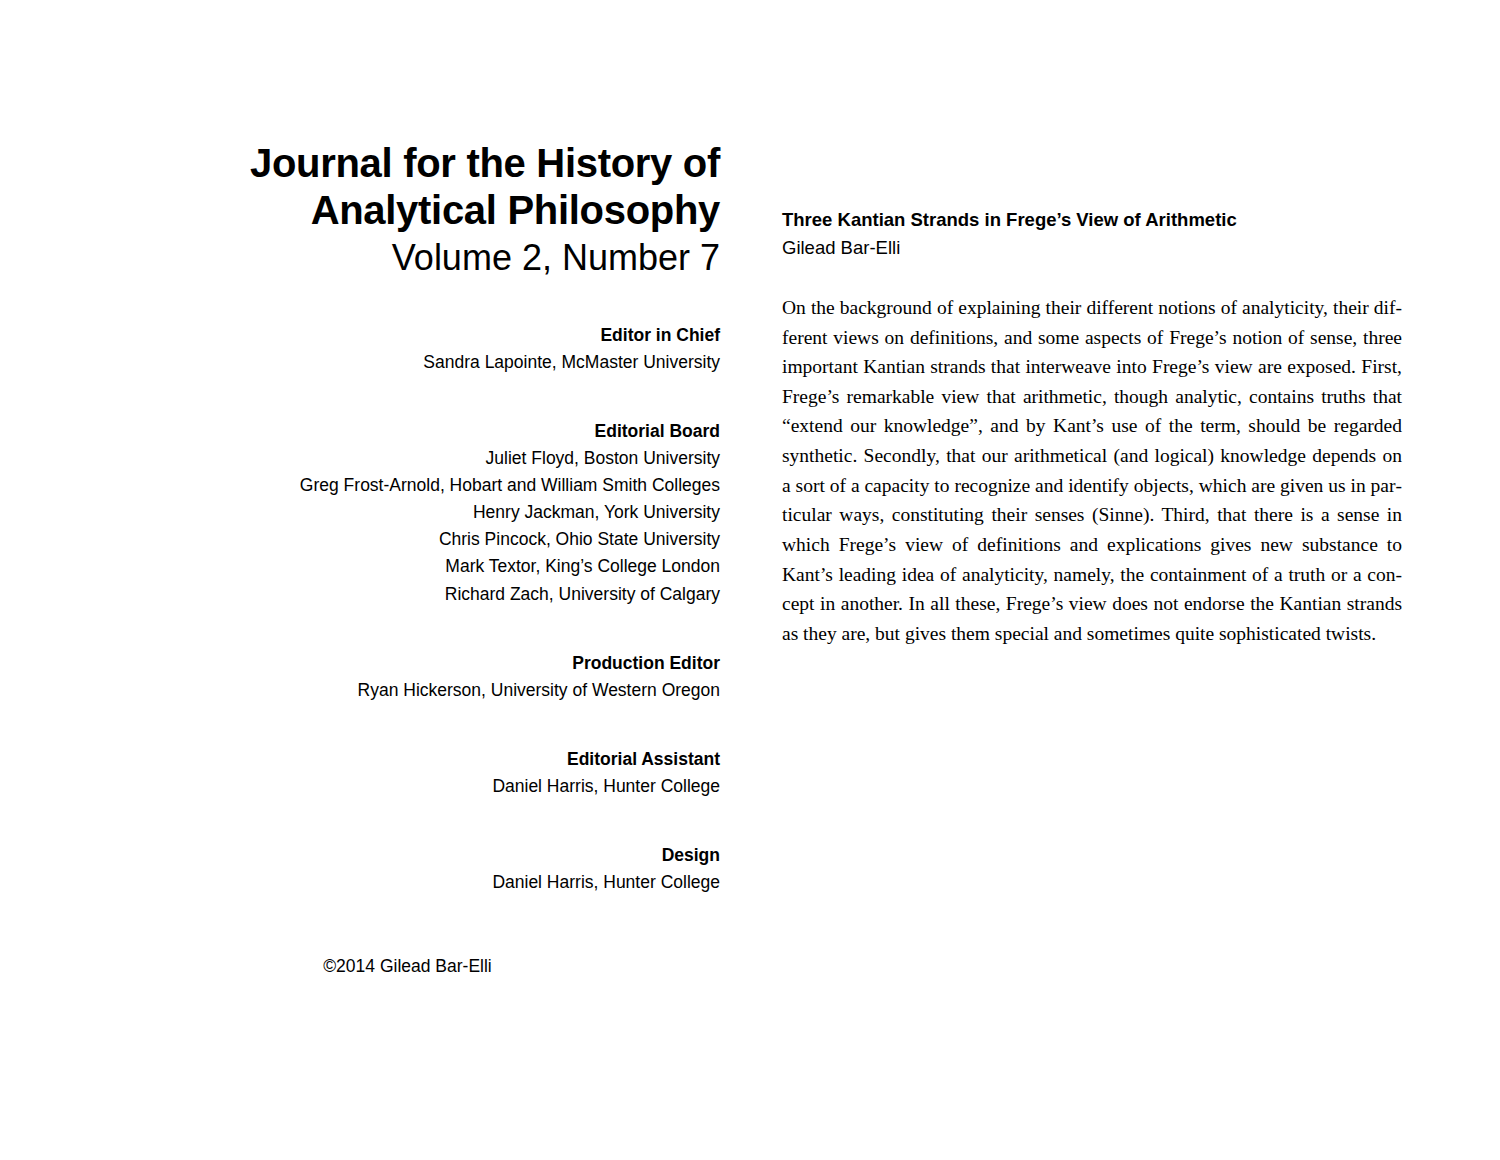Journal for the History of
Analytical Philosophy
Volume 2, Number 7
Editor in Chief Sandra Lapointe, McMaster University
Editorial Board Juliet Floyd, Boston University Greg Frost-Arnold, Hobart and William Smith Colleges Henry Jackman, York University Chris Pincock, Ohio State University Mark Textor, King’s College London Richard Zach, University of Calgary
Production Editor Ryan Hickerson, University of Western Oregon
Editorial Assistant Daniel Harris, Hunter College
Design Daniel Harris, Hunter College
©2014 Gilead Bar-Elli
Three Kantian Strands in Frege’s View of Arithmetic
Gilead Bar-Elli
On the background of explaining their different notions of analyticity, their different views on definitions, and some aspects of Frege’s notion of sense, three important Kantian strands that interweave into Frege’s view are exposed. First, Frege’s remarkable view that arithmetic, though analytic, contains truths that “extend our knowledge”, and by Kant’s use of the term, should be regarded synthetic. Secondly, that our arithmetical (and logical) knowledge depends on a sort of a capacity to recognize and identify objects, which are given us in particular ways, constituting their senses (Sinne). Third, that there is a sense in which Frege’s view of definitions and explications gives new substance to Kant’s leading idea of analyticity, namely, the containment of a truth or a concept in another. In all these, Frege’s view does not endorse the Kantian strands as they are, but gives them special and sometimes quite sophisticated twists.